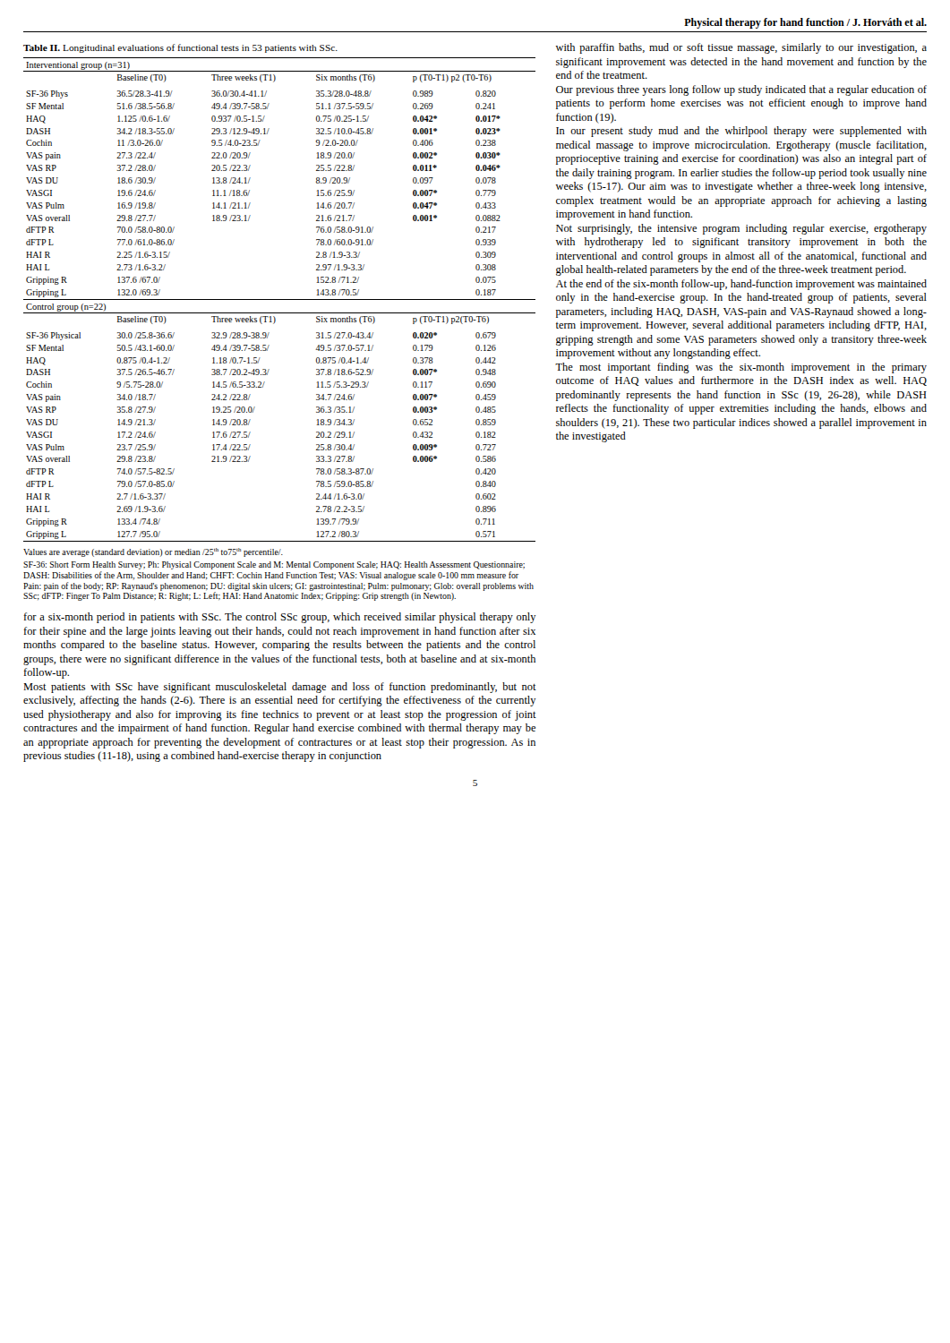Physical therapy for hand function / J. Horváth et al.
Table II. Longitudinal evaluations of functional tests in 53 patients with SSc.
| Interventional group (n=31) |
| | Baseline (T0) | Three weeks (T1) | Six months (T6) | p (T0-T1) p2 (T0-T6) |
| SF-36 Phys | 36.5/28.3-41.9/ | 36.0/30.4-41.1/ | 35.3/28.0-48.8/ | 0.989 | 0.820 |
| SF Mental | 51.6 /38.5-56.8/ | 49.4 /39.7-58.5/ | 51.1 /37.5-59.5/ | 0.269 | 0.241 |
| HAQ | 1.125 /0.6-1.6/ | 0.937 /0.5-1.5/ | 0.75 /0.25-1.5/ | 0.042* | 0.017* |
| DASH | 34.2 /18.3-55.0/ | 29.3 /12.9-49.1/ | 32.5 /10.0-45.8/ | 0.001* | 0.023* |
| Cochin | 11 /3.0-26.0/ | 9.5 /4.0-23.5/ | 9 /2.0-20.0/ | 0.406 | 0.238 |
| VAS pain | 27.3 /22.4/ | 22.0 /20.9/ | 18.9 /20.0/ | 0.002* | 0.030* |
| VAS RP | 37.2 /28.0/ | 20.5 /22.3/ | 25.5 /22.8/ | 0.011* | 0.046* |
| VAS DU | 18.6 /30.9/ | 13.8 /24.1/ | 8.9 /20.9/ | 0.097 | 0.078 |
| VASGI | 19.6 /24.6/ | 11.1 /18.6/ | 15.6 /25.9/ | 0.007* | 0.779 |
| VAS Pulm | 16.9 /19.8/ | 14.1 /21.1/ | 14.6 /20.7/ | 0.047* | 0.433 |
| VAS overall | 29.8 /27.7/ | 18.9 /23.1/ | 21.6 /21.7/ | 0.001* | 0.0882 |
| dFTP R | 70.0 /58.0-80.0/ | | 76.0 /58.0-91.0/ | | 0.217 |
| dFTP L | 77.0 /61.0-86.0/ | | 78.0 /60.0-91.0/ | | 0.939 |
| HAI R | 2.25 /1.6-3.15/ | | 2.8 /1.9-3.3/ | | 0.309 |
| HAI L | 2.73 /1.6-3.2/ | | 2.97 /1.9-3.3/ | | 0.308 |
| Gripping R | 137.6 /67.0/ | | 152.8 /71.2/ | | 0.075 |
| Gripping L | 132.0 /69.3/ | | 143.8 /70.5/ | | 0.187 |
| Control group (n=22) |
| | Baseline (T0) | Three weeks (T1) | Six months (T6) | p (T0-T1) p2(T0-T6) |
| SF-36 Physical | 30.0 /25.8-36.6/ | 32.9 /28.9-38.9/ | 31.5 /27.0-43.4/ | 0.020* | 0.679 |
| SF Mental | 50.5 /43.1-60.0/ | 49.4 /39.7-58.5/ | 49.5 /37.0-57.1/ | 0.179 | 0.126 |
| HAQ | 0.875 /0.4-1.2/ | 1.18 /0.7-1.5/ | 0.875 /0.4-1.4/ | 0.378 | 0.442 |
| DASH | 37.5 /26.5-46.7/ | 38.7 /20.2-49.3/ | 37.8 /18.6-52.9/ | 0.007* | 0.948 |
| Cochin | 9 /5.75-28.0/ | 14.5 /6.5-33.2/ | 11.5 /5.3-29.3/ | 0.117 | 0.690 |
| VAS pain | 34.0 /18.7/ | 24.2 /22.8/ | 34.7 /24.6/ | 0.007* | 0.459 |
| VAS RP | 35.8 /27.9/ | 19.25 /20.0/ | 36.3 /35.1/ | 0.003* | 0.485 |
| VAS DU | 14.9 /21.3/ | 14.9 /20.8/ | 18.9 /34.3/ | 0.652 | 0.859 |
| VASGI | 17.2 /24.6/ | 17.6 /27.5/ | 20.2 /29.1/ | 0.432 | 0.182 |
| VAS Pulm | 23.7 /25.9/ | 17.4 /22.5/ | 25.8 /30.4/ | 0.009* | 0.727 |
| VAS overall | 29.8 /23.8/ | 21.9 /22.3/ | 33.3 /27.8/ | 0.006* | 0.586 |
| dFTP R | 74.0 /57.5-82.5/ | | 78.0 /58.3-87.0/ | | 0.420 |
| dFTP L | 79.0 /57.0-85.0/ | | 78.5 /59.0-85.8/ | | 0.840 |
| HAI R | 2.7 /1.6-3.37/ | | 2.44 /1.6-3.0/ | | 0.602 |
| HAI L | 2.69 /1.9-3.6/ | | 2.78 /2.2-3.5/ | | 0.896 |
| Gripping R | 133.4 /74.8/ | | 139.7 /79.9/ | | 0.711 |
| Gripping L | 127.7 /95.0/ | | 127.2 /80.3/ | | 0.571 |
Values are average (standard deviation) or median /25th to75th percentile/.
SF-36: Short Form Health Survey; Ph: Physical Component Scale and M: Mental Component Scale; HAQ: Health Assessment Questionnaire; DASH: Disabilities of the Arm, Shoulder and Hand; CHFT: Cochin Hand Function Test; VAS: Visual analogue scale 0-100 mm measure for Pain: pain of the body; RP: Raynaud's phenomenon; DU: digital skin ulcers; GI: gastrointestinal; Pulm: pulmonary; Glob: overall problems with SSc; dFTP: Finger To Palm Distance; R: Right; L: Left; HAI: Hand Anatomic Index; Gripping: Grip strength (in Newton).
for a six-month period in patients with SSc. The control SSc group, which received similar physical therapy only for their spine and the large joints leaving out their hands, could not reach improvement in hand function after six months compared to the baseline status. However, comparing the results between the patients and the control groups, there were no significant difference in the values of the functional tests, both at baseline and at six-month follow-up.
Most patients with SSc have significant musculoskeletal damage and loss of function predominantly, but not exclusively, affecting the hands (2-6). There is an essential need for certifying the effectiveness of the currently used physiotherapy and also for improving its fine technics to prevent or at least stop the progression of joint contractures and the impairment of hand function. Regular hand exercise combined with thermal therapy may be an appropriate approach for preventing the development of contractures or at least stop their progression. As in previous studies (11-18), using a combined hand-exercise therapy in conjunction
with paraffin baths, mud or soft tissue massage, similarly to our investigation, a significant improvement was detected in the hand movement and function by the end of the treatment.
Our previous three years long follow up study indicated that a regular education of patients to perform home exercises was not efficient enough to improve hand function (19).
In our present study mud and the whirlpool therapy were supplemented with medical massage to improve microcirculation. Ergotherapy (muscle facilitation, proprioceptive training and exercise for coordination) was also an integral part of the daily training program. In earlier studies the follow-up period took usually nine weeks (15-17). Our aim was to investigate whether a three-week long intensive, complex treatment would be an appropriate approach for achieving a lasting improvement in hand function.
Not surprisingly, the intensive program including regular exercise, ergotherapy with hydrotherapy led to significant transitory improvement in both the interventional and control groups in almost all of the anatomical, functional and global health-related parameters by the end of the three-week treatment period.
At the end of the six-month follow-up, hand-function improvement was maintained only in the hand-exercise group. In the hand-treated group of patients, several parameters, including HAQ, DASH, VAS-pain and VAS-Raynaud showed a long-term improvement. However, several additional parameters including dFTP, HAI, gripping strength and some VAS parameters showed only a transitory three-week improvement without any longstanding effect.
The most important finding was the six-month improvement in the primary outcome of HAQ values and furthermore in the DASH index as well. HAQ predominantly represents the hand function in SSc (19, 26-28), while DASH reflects the functionality of upper extremities including the hands, elbows and shoulders (19, 21). These two particular indices showed a parallel improvement in the investigated
5